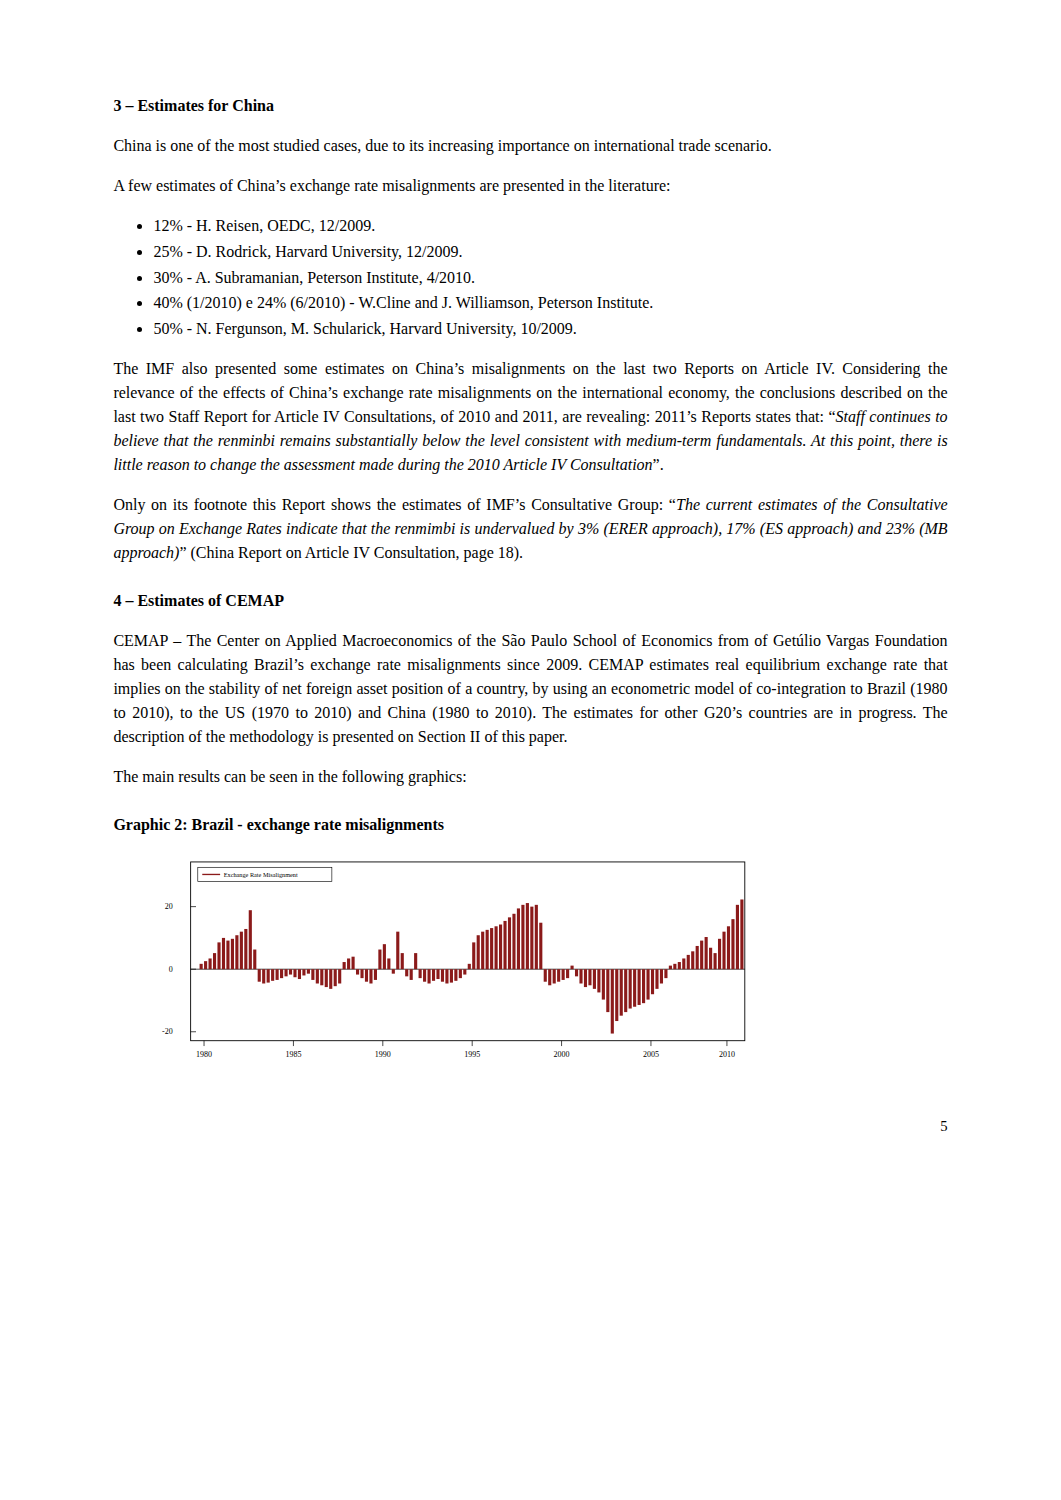3 – Estimates for China
China is one of the most studied cases, due to its increasing importance on international trade scenario.
A few estimates of China’s exchange rate misalignments are presented in the literature:
12% - H. Reisen, OEDC, 12/2009.
25% - D. Rodrick, Harvard University, 12/2009.
30% - A. Subramanian, Peterson Institute, 4/2010.
40% (1/2010) e 24% (6/2010) - W.Cline and J. Williamson, Peterson Institute.
50% - N. Fergunson, M. Schularick, Harvard University, 10/2009.
The IMF also presented some estimates on China’s misalignments on the last two Reports on Article IV. Considering the relevance of the effects of China’s exchange rate misalignments on the international economy, the conclusions described on the last two Staff Report for Article IV Consultations, of 2010 and 2011, are revealing: 2011’s Reports states that: “Staff continues to believe that the renminbi remains substantially below the level consistent with medium-term fundamentals. At this point, there is little reason to change the assessment made during the 2010 Article IV Consultation”.
Only on its footnote this Report shows the estimates of IMF’s Consultative Group: “The current estimates of the Consultative Group on Exchange Rates indicate that the renmimbi is undervalued by 3% (ERER approach), 17% (ES approach) and 23% (MB approach)” (China Report on Article IV Consultation, page 18).
4 – Estimates of CEMAP
CEMAP – The Center on Applied Macroeconomics of the São Paulo School of Economics from of Getúlio Vargas Foundation has been calculating Brazil’s exchange rate misalignments since 2009. CEMAP estimates real equilibrium exchange rate that implies on the stability of net foreign asset position of a country, by using an econometric model of co-integration to Brazil (1980 to 2010), to the US (1970 to 2010) and China (1980 to 2010). The estimates for other G20’s countries are in progress. The description of the methodology is presented on Section II of this paper.
The main results can be seen in the following graphics:
Graphic 2: Brazil - exchange rate misalignments
Exchange Rate Misalignment 20 0 -20 1980 1985 1990 1995 2000 2005 2010
5